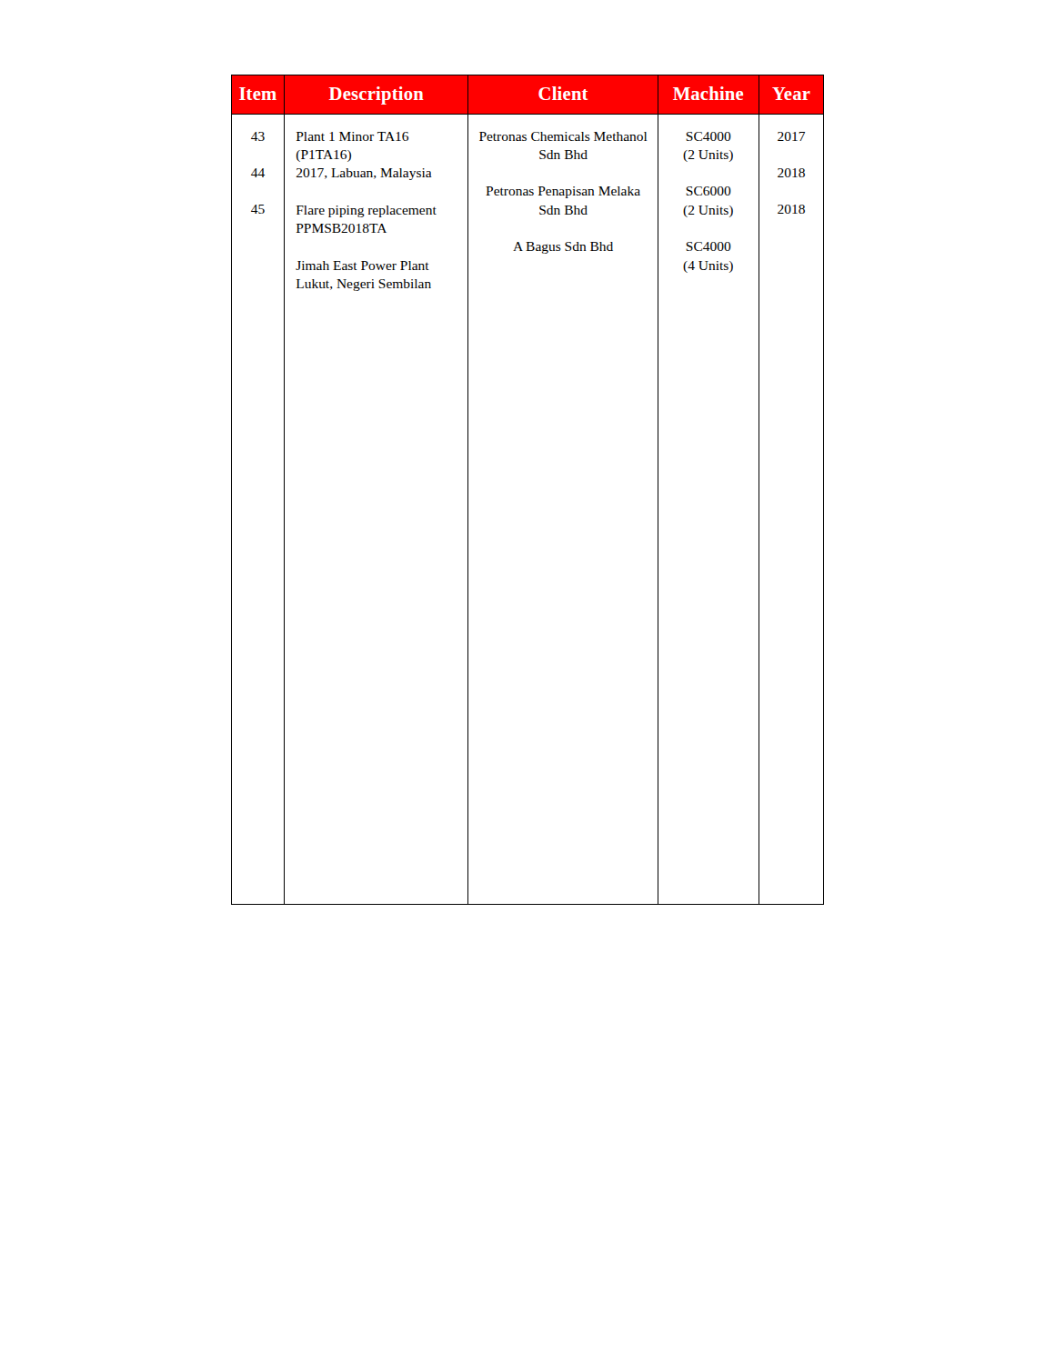| Item | Description | Client | Machine | Year |
| --- | --- | --- | --- | --- |
| 43 44 45 | Plant 1 Minor TA16 (P1TA16) 2017, Labuan, Malaysia Flare piping replacement PPMSB2018TA Jimah East Power Plant Lukut, Negeri Sembilan | Petronas Chemicals Methanol Sdn Bhd Petronas Penapisan Melaka Sdn Bhd A Bagus Sdn Bhd | SC4000 (2 Units) SC6000 (2 Units) SC4000 (4 Units) | 2017 2018 2018 |